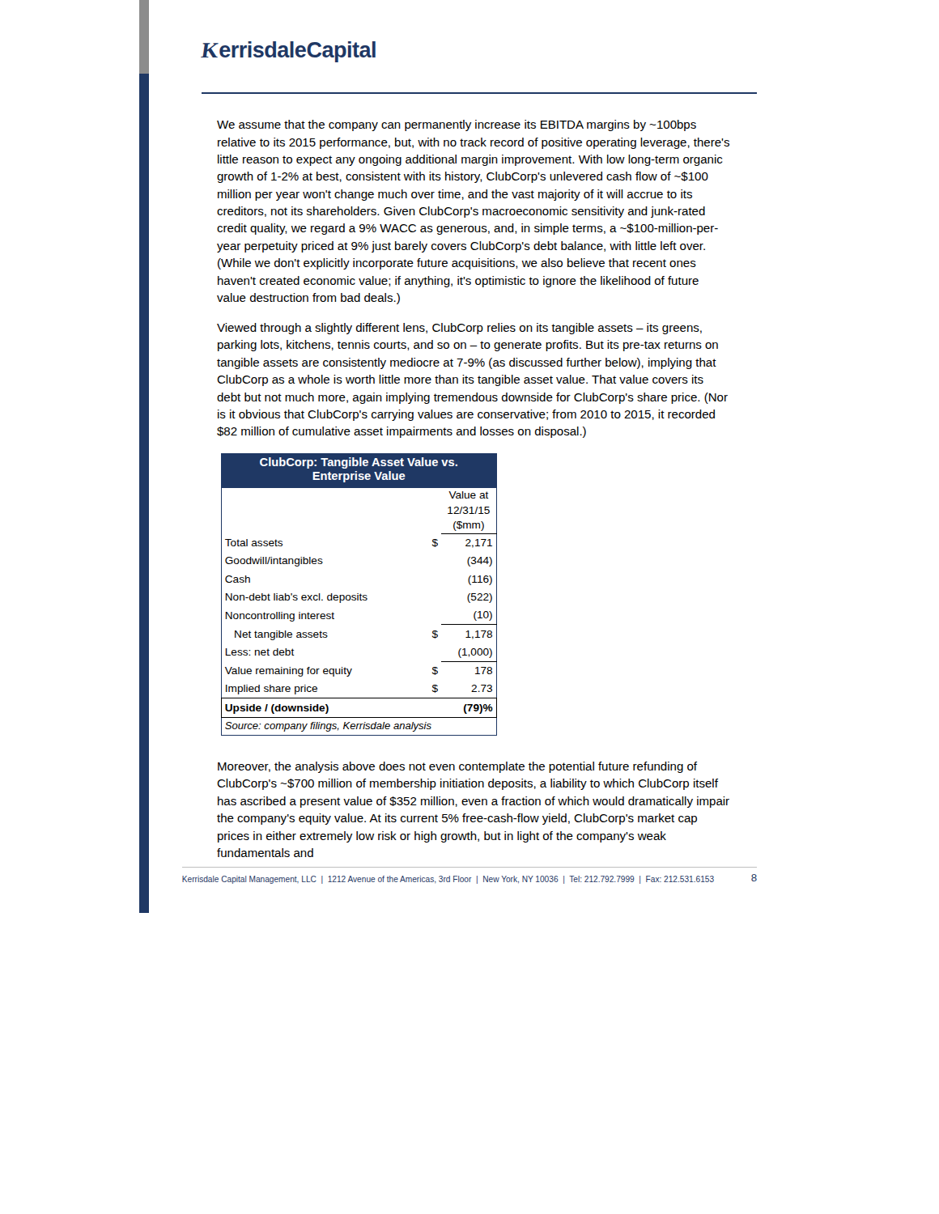Kerrisdale Capital
We assume that the company can permanently increase its EBITDA margins by ~100bps relative to its 2015 performance, but, with no track record of positive operating leverage, there's little reason to expect any ongoing additional margin improvement. With low long-term organic growth of 1-2% at best, consistent with its history, ClubCorp's unlevered cash flow of ~$100 million per year won't change much over time, and the vast majority of it will accrue to its creditors, not its shareholders. Given ClubCorp's macroeconomic sensitivity and junk-rated credit quality, we regard a 9% WACC as generous, and, in simple terms, a ~$100-million-per-year perpetuity priced at 9% just barely covers ClubCorp's debt balance, with little left over. (While we don't explicitly incorporate future acquisitions, we also believe that recent ones haven't created economic value; if anything, it's optimistic to ignore the likelihood of future value destruction from bad deals.)
Viewed through a slightly different lens, ClubCorp relies on its tangible assets – its greens, parking lots, kitchens, tennis courts, and so on – to generate profits. But its pre-tax returns on tangible assets are consistently mediocre at 7-9% (as discussed further below), implying that ClubCorp as a whole is worth little more than its tangible asset value. That value covers its debt but not much more, again implying tremendous downside for ClubCorp's share price. (Nor is it obvious that ClubCorp's carrying values are conservative; from 2010 to 2015, it recorded $82 million of cumulative asset impairments and losses on disposal.)
ClubCorp: Tangible Asset Value vs. Enterprise Value
| | | Value at |
| | | 12/31/15 |
| | | ($mm) |
| Total assets | $ | 2,171 |
| Goodwill/intangibles | | (344) |
| Cash | | (116) |
| Non-debt liab's excl. deposits | | (522) |
| Noncontrolling interest | | (10) |
| Net tangible assets | $ | 1,178 |
| Less: net debt | | (1,000) |
| Value remaining for equity | $ | 178 |
| Implied share price | $ | 2.73 |
| Upside / (downside) | | (79)% |
| Source: company filings, Kerrisdale analysis |
Moreover, the analysis above does not even contemplate the potential future refunding of ClubCorp's ~$700 million of membership initiation deposits, a liability to which ClubCorp itself has ascribed a present value of $352 million, even a fraction of which would dramatically impair the company's equity value. At its current 5% free-cash-flow yield, ClubCorp's market cap prices in either extremely low risk or high growth, but in light of the company's weak fundamentals and
Kerrisdale Capital Management, LLC | 1212 Avenue of the Americas, 3rd Floor | New York, NY 10036 | Tel: 212.792.7999 | Fax: 212.531.6153 8